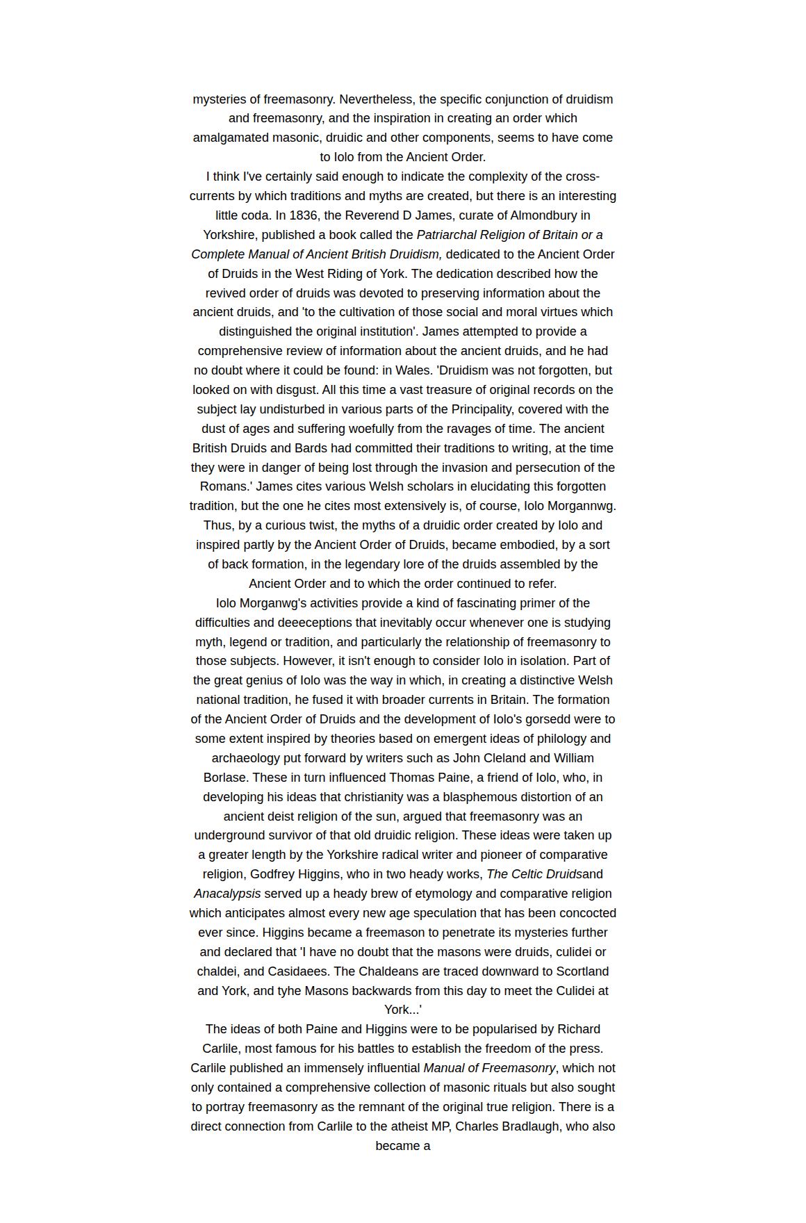mysteries of freemasonry. Nevertheless, the specific conjunction of druidism and freemasonry, and the inspiration in creating an order which amalgamated masonic, druidic and other components, seems to have come to Iolo from the Ancient Order.
I think I've certainly said enough to indicate the complexity of the cross-currents by which traditions and myths are created, but there is an interesting little coda. In 1836, the Reverend D James, curate of Almondbury in Yorkshire, published a book called the Patriarchal Religion of Britain or a Complete Manual of Ancient British Druidism, dedicated to the Ancient Order of Druids in the West Riding of York. The dedication described how the revived order of druids was devoted to preserving information about the ancient druids, and 'to the cultivation of those social and moral virtues which distinguished the original institution'. James attempted to provide a comprehensive review of information about the ancient druids, and he had no doubt where it could be found: in Wales. 'Druidism was not forgotten, but looked on with disgust. All this time a vast treasure of original records on the subject lay undisturbed in various parts of the Principality, covered with the dust of ages and suffering woefully from the ravages of time. The ancient British Druids and Bards had committed their traditions to writing, at the time they were in danger of being lost through the invasion and persecution of the Romans.' James cites various Welsh scholars in elucidating this forgotten tradition, but the one he cites most extensively is, of course, Iolo Morgannwg. Thus, by a curious twist, the myths of a druidic order created by Iolo and inspired partly by the Ancient Order of Druids, became embodied, by a sort of back formation, in the legendary lore of the druids assembled by the Ancient Order and to which the order continued to refer.
Iolo Morganwg's activities provide a kind of fascinating primer of the difficulties and deeeceptions that inevitably occur whenever one is studying myth, legend or tradition, and particularly the relationship of freemasonry to those subjects. However, it isn't enough to consider Iolo in isolation. Part of the great genius of Iolo was the way in which, in creating a distinctive Welsh national tradition, he fused it with broader currents in Britain. The formation of the Ancient Order of Druids and the development of Iolo's gorsedd were to some extent inspired by theories based on emergent ideas of philology and archaeology put forward by writers such as John Cleland and William Borlase. These in turn influenced Thomas Paine, a friend of Iolo, who, in developing his ideas that christianity was a blasphemous distortion of an ancient deist religion of the sun, argued that freemasonry was an underground survivor of that old druidic religion. These ideas were taken up a greater length by the Yorkshire radical writer and pioneer of comparative religion, Godfrey Higgins, who in two heady works, The Celtic Druidsand Anacalypsis served up a heady brew of etymology and comparative religion which anticipates almost every new age speculation that has been concocted ever since. Higgins became a freemason to penetrate its mysteries further and declared that 'I have no doubt that the masons were druids, culidei or chaldei, and Casidaees. The Chaldeans are traced downward to Scortland and York, and tyhe Masons backwards from this day to meet the Culidei at York...'
The ideas of both Paine and Higgins were to be popularised by Richard Carlile, most famous for his battles to establish the freedom of the press. Carlile published an immensely influential Manual of Freemasonry, which not only contained a comprehensive collection of masonic rituals but also sought to portray freemasonry as the remnant of the original true religion. There is a direct connection from Carlile to the atheist MP, Charles Bradlaugh, who also became a